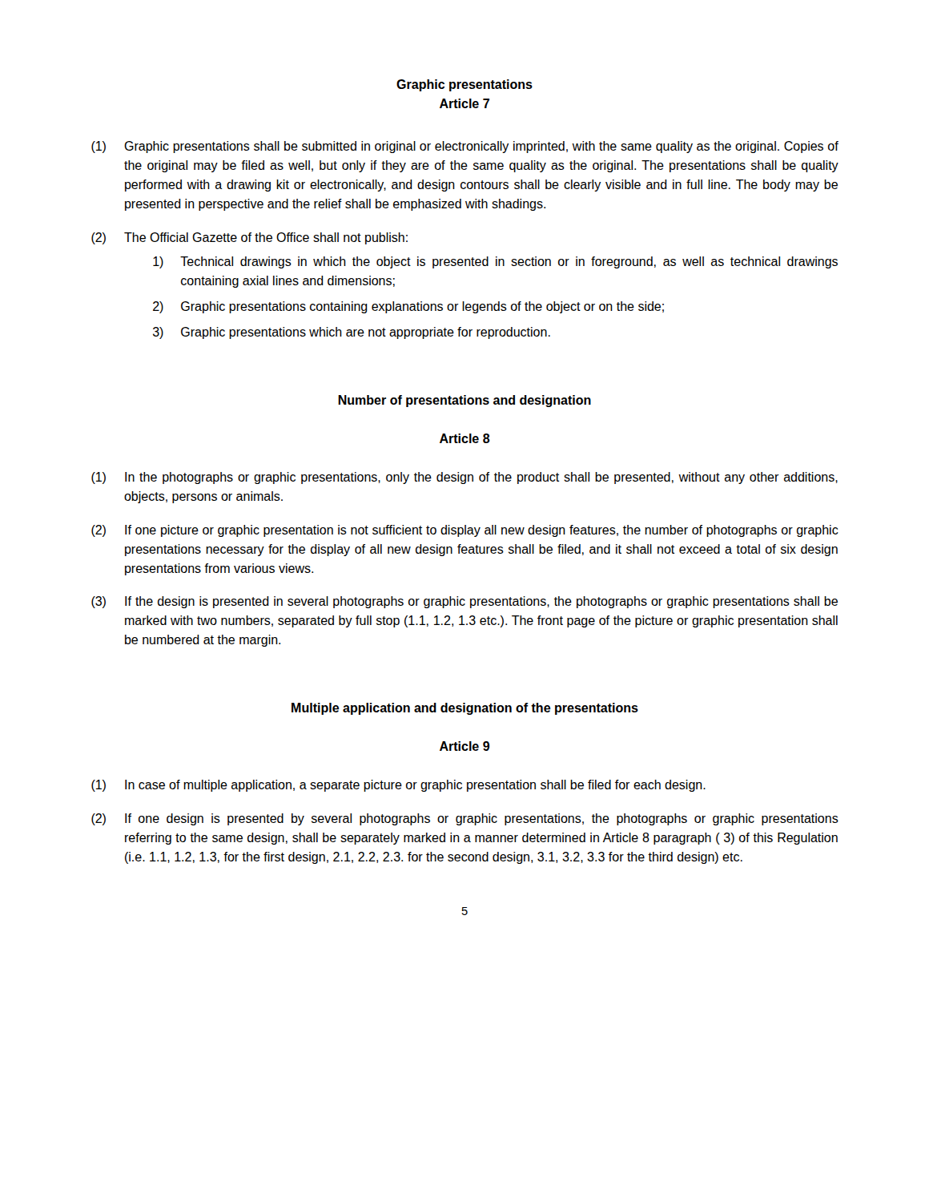Graphic presentations
Article 7
(1) Graphic presentations shall be submitted in original or electronically imprinted, with the same quality as the original. Copies of the original may be filed as well, but only if they are of the same quality as the original. The presentations shall be quality performed with a drawing kit or electronically, and design contours shall be clearly visible and in full line. The body may be presented in perspective and the relief shall be emphasized with shadings.
(2) The Official Gazette of the Office shall not publish:
1) Technical drawings in which the object is presented in section or in foreground, as well as technical drawings containing axial lines and dimensions;
2) Graphic presentations containing explanations or legends of the object or on the side;
3) Graphic presentations which are not appropriate for reproduction.
Number of presentations and designation
Article 8
(1) In the photographs or graphic presentations, only the design of the product shall be presented, without any other additions, objects, persons or animals.
(2) If one picture or graphic presentation is not sufficient to display all new design features, the number of photographs or graphic presentations necessary for the display of all new design features shall be filed, and it shall not exceed a total of six design presentations from various views.
(3) If the design is presented in several photographs or graphic presentations, the photographs or graphic presentations shall be marked with two numbers, separated by full stop (1.1, 1.2, 1.3 etc.). The front page of the picture or graphic presentation shall be numbered at the margin.
Multiple application and designation of the presentations
Article 9
(1) In case of multiple application, a separate picture or graphic presentation shall be filed for each design.
(2) If one design is presented by several photographs or graphic presentations, the photographs or graphic presentations referring to the same design, shall be separately marked in a manner determined in Article 8 paragraph ( 3) of this Regulation (i.e. 1.1, 1.2, 1.3, for the first design, 2.1, 2.2, 2.3. for the second design, 3.1, 3.2, 3.3 for the third design) etc.
5